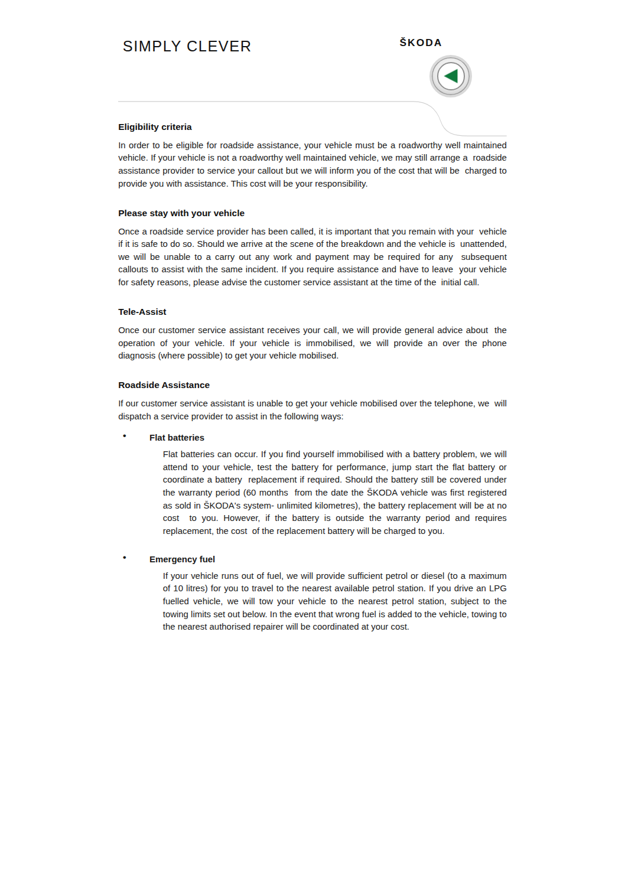SIMPLY CLEVER
ŠKODA
Eligibility criteria
In order to be eligible for roadside assistance, your vehicle must be a roadworthy well maintained vehicle. If your vehicle is not a roadworthy well maintained vehicle, we may still arrange a roadside assistance provider to service your callout but we will inform you of the cost that will be charged to provide you with assistance. This cost will be your responsibility.
Please stay with your vehicle
Once a roadside service provider has been called, it is important that you remain with your vehicle if it is safe to do so. Should we arrive at the scene of the breakdown and the vehicle is unattended, we will be unable to a carry out any work and payment may be required for any subsequent callouts to assist with the same incident. If you require assistance and have to leave your vehicle for safety reasons, please advise the customer service assistant at the time of the initial call.
Tele-Assist
Once our customer service assistant receives your call, we will provide general advice about the operation of your vehicle. If your vehicle is immobilised, we will provide an over the phone diagnosis (where possible) to get your vehicle mobilised.
Roadside Assistance
If our customer service assistant is unable to get your vehicle mobilised over the telephone, we will dispatch a service provider to assist in the following ways:
Flat batteries
Flat batteries can occur. If you find yourself immobilised with a battery problem, we will attend to your vehicle, test the battery for performance, jump start the flat battery or coordinate a battery replacement if required. Should the battery still be covered under the warranty period (60 months from the date the ŠKODA vehicle was first registered as sold in ŠKODA's system- unlimited kilometres), the battery replacement will be at no cost to you. However, if the battery is outside the warranty period and requires replacement, the cost of the replacement battery will be charged to you.
Emergency fuel
If your vehicle runs out of fuel, we will provide sufficient petrol or diesel (to a maximum of 10 litres) for you to travel to the nearest available petrol station. If you drive an LPG fuelled vehicle, we will tow your vehicle to the nearest petrol station, subject to the towing limits set out below. In the event that wrong fuel is added to the vehicle, towing to the nearest authorised repairer will be coordinated at your cost.